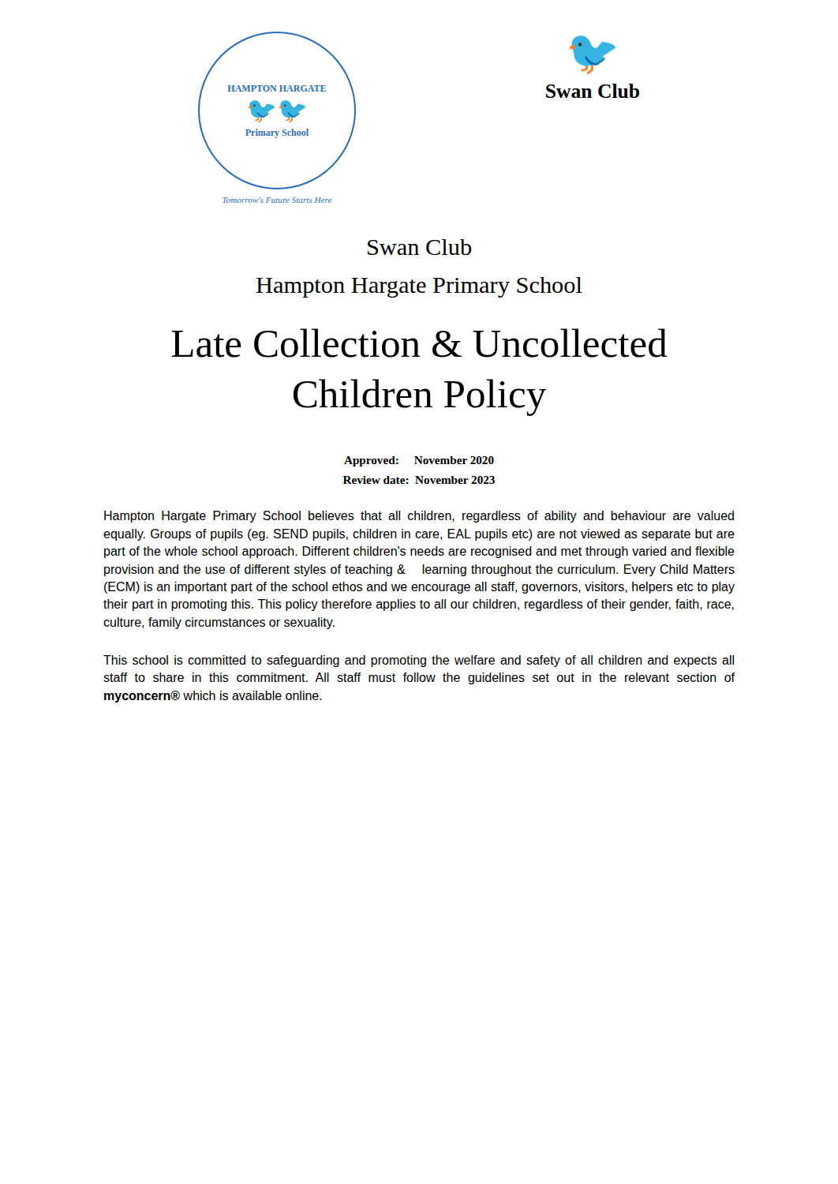HAMPTON HARGATE
🐦🐦
Primary School
Tomorrow's Future Starts Here
🐦
Swan Club
Swan Club
Hampton Hargate Primary School
Late Collection & Uncollected Children Policy
Approved: November 2020
Review date: November 2023
Hampton Hargate Primary School believes that all children, regardless of ability and behaviour are valued equally. Groups of pupils (eg. SEND pupils, children in care, EAL pupils etc) are not viewed as separate but are part of the whole school approach. Different children's needs are recognised and met through varied and flexible provision and the use of different styles of teaching & learning throughout the curriculum. Every Child Matters (ECM) is an important part of the school ethos and we encourage all staff, governors, visitors, helpers etc to play their part in promoting this. This policy therefore applies to all our children, regardless of their gender, faith, race, culture, family circumstances or sexuality.
This school is committed to safeguarding and promoting the welfare and safety of all children and expects all staff to share in this commitment. All staff must follow the guidelines set out in the relevant section of myconcern® which is available online.